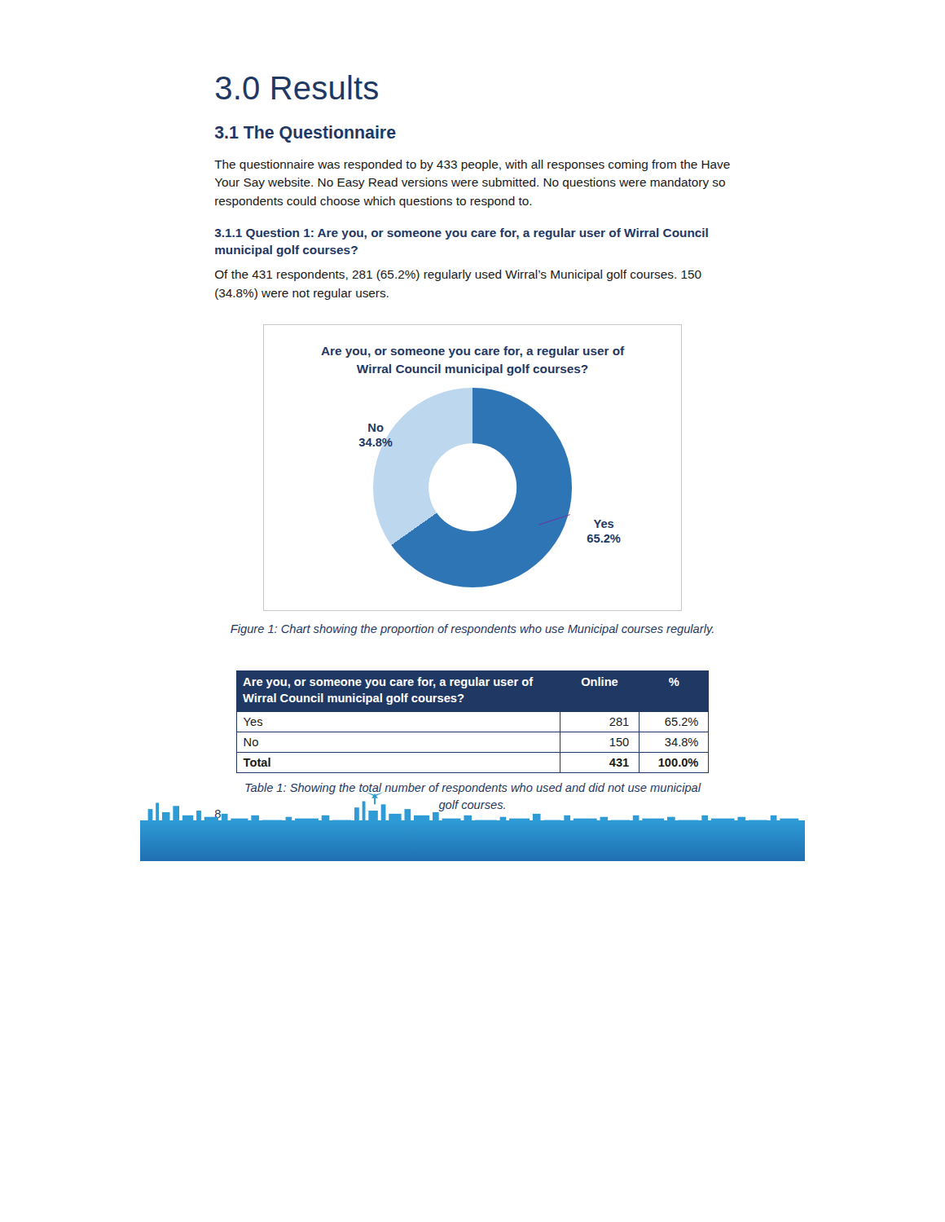3.0 Results
3.1 The Questionnaire
The questionnaire was responded to by 433 people, with all responses coming from the Have Your Say website. No Easy Read versions were submitted. No questions were mandatory so respondents could choose which questions to respond to.
3.1.1 Question 1: Are you, or someone you care for, a regular user of Wirral Council municipal golf courses?
Of the 431 respondents, 281 (65.2%) regularly used Wirral’s Municipal golf courses. 150 (34.8%) were not regular users.
Are you, or someone you care for, a regular user of
Wirral Council municipal golf courses?
No
34.8%
Yes
65.2%
Figure 1: Chart showing the proportion of respondents who use Municipal courses regularly.
| Are you, or someone you care for, a regular user of Wirral Council municipal golf courses? | Online | % |
| --- | --- | --- |
| Yes | 281 | 65.2% |
| No | 150 | 34.8% |
| Total | 431 | 100.0% |
Table 1: Showing the total number of respondents who used and did not use municipal golf courses.
8